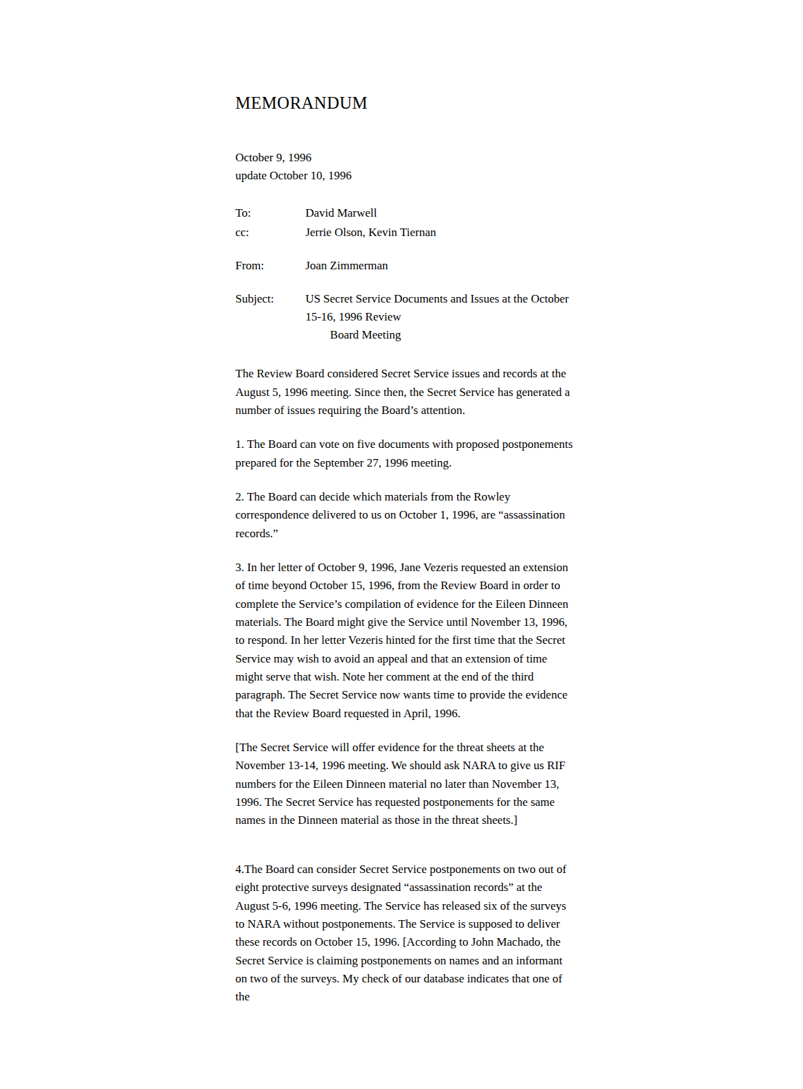MEMORANDUM
October 9, 1996
update October 10, 1996
| To: | David Marwell |
| cc: | Jerrie Olson, Kevin Tiernan |
| From: | Joan Zimmerman |
| Subject: | US Secret Service Documents and Issues at the October 15-16, 1996 Review Board Meeting |
The Review Board considered Secret Service issues and records at the August 5, 1996 meeting. Since then, the Secret Service has generated a number of issues requiring the Board’s attention.
1. The Board can vote on five documents with proposed postponements prepared for the September 27, 1996 meeting.
2. The Board can decide which materials from the Rowley correspondence delivered to us on October 1, 1996, are “assassination records.”
3. In her letter of October 9, 1996, Jane Vezeris requested an extension of time beyond October 15, 1996, from the Review Board in order to complete the Service’s compilation of evidence for the Eileen Dinneen materials. The Board might give the Service until November 13, 1996, to respond. In her letter Vezeris hinted for the first time that the Secret Service may wish to avoid an appeal and that an extension of time might serve that wish. Note her comment at the end of the third paragraph. The Secret Service now wants time to provide the evidence that the Review Board requested in April, 1996.
[The Secret Service will offer evidence for the threat sheets at the November 13-14, 1996 meeting. We should ask NARA to give us RIF numbers for the Eileen Dinneen material no later than November 13, 1996. The Secret Service has requested postponements for the same names in the Dinneen material as those in the threat sheets.]
4.The Board can consider Secret Service postponements on two out of eight protective surveys designated “assassination records” at the August 5-6, 1996 meeting. The Service has released six of the surveys to NARA without postponements. The Service is supposed to deliver these records on October 15, 1996. [According to John Machado, the Secret Service is claiming postponements on names and an informant on two of the surveys. My check of our database indicates that one of the